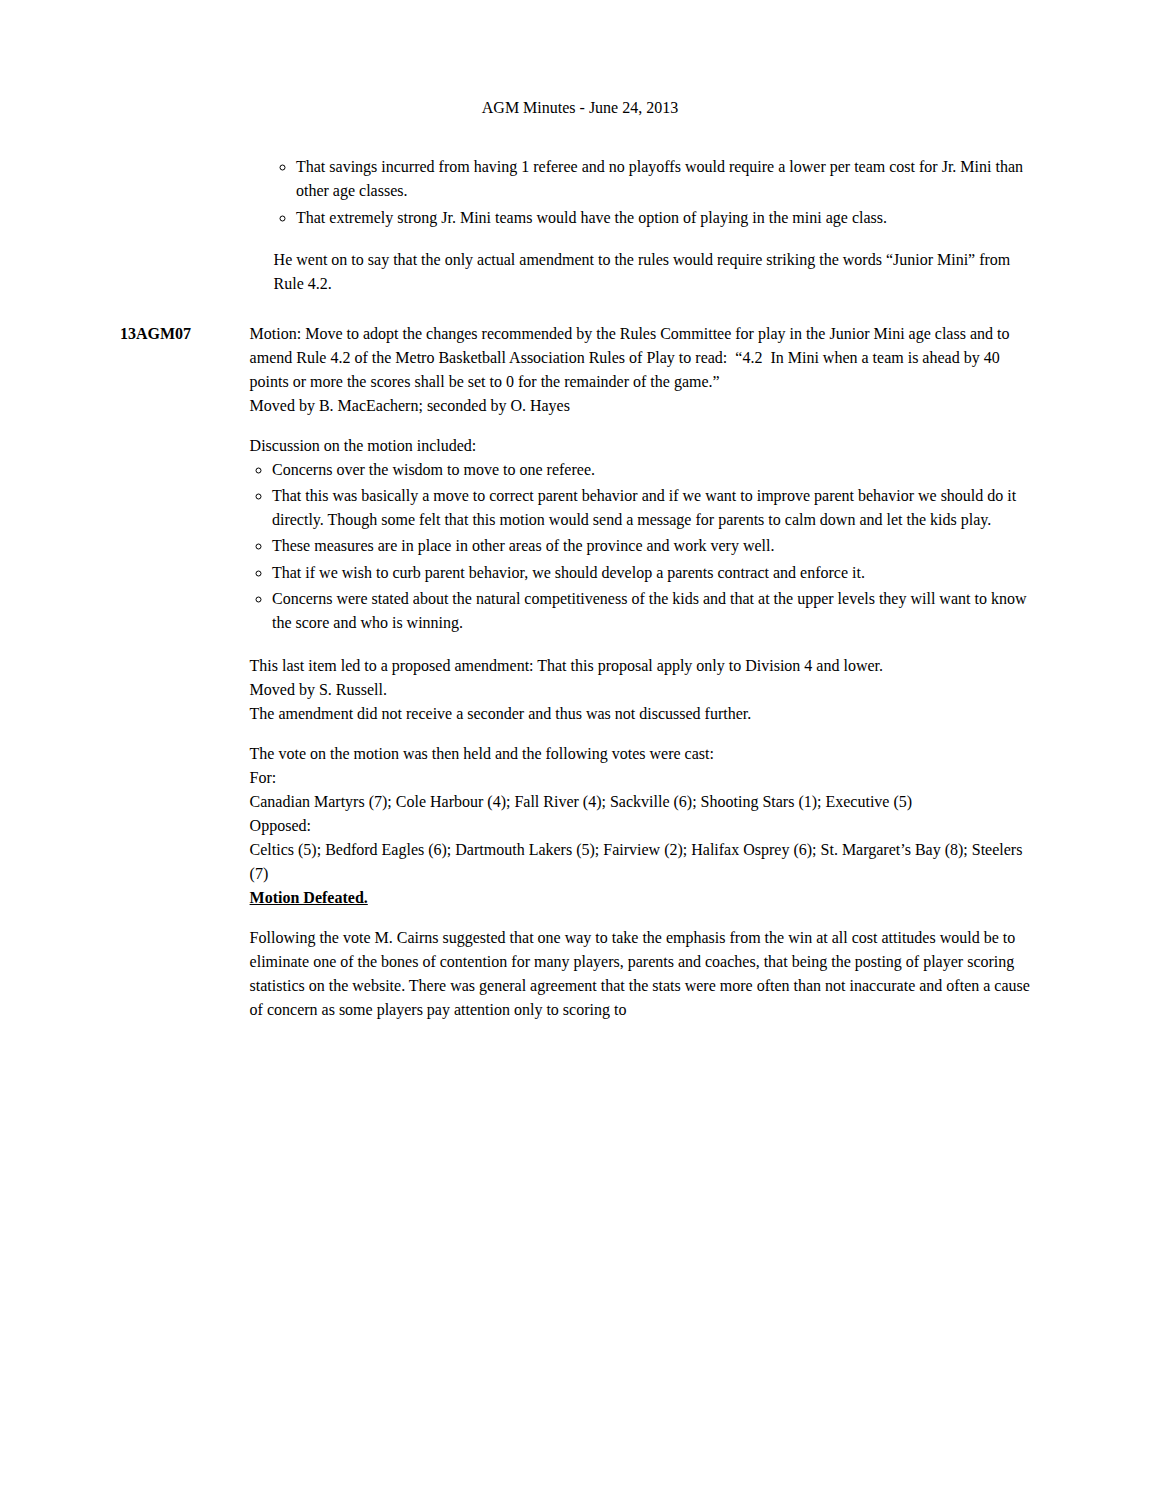AGM Minutes - June 24, 2013
That savings incurred from having 1 referee and no playoffs would require a lower per team cost for Jr. Mini than other age classes.
That extremely strong Jr. Mini teams would have the option of playing in the mini age class.
He went on to say that the only actual amendment to the rules would require striking the words “Junior Mini” from Rule 4.2.
13AGM07
Motion: Move to adopt the changes recommended by the Rules Committee for play in the Junior Mini age class and to amend Rule 4.2 of the Metro Basketball Association Rules of Play to read: “4.2 In Mini when a team is ahead by 40 points or more the scores shall be set to 0 for the remainder of the game.”
Moved by B. MacEachern; seconded by O. Hayes
Discussion on the motion included:
Concerns over the wisdom to move to one referee.
That this was basically a move to correct parent behavior and if we want to improve parent behavior we should do it directly. Though some felt that this motion would send a message for parents to calm down and let the kids play.
These measures are in place in other areas of the province and work very well.
That if we wish to curb parent behavior, we should develop a parents contract and enforce it.
Concerns were stated about the natural competitiveness of the kids and that at the upper levels they will want to know the score and who is winning.
This last item led to a proposed amendment: That this proposal apply only to Division 4 and lower.
Moved by S. Russell.
The amendment did not receive a seconder and thus was not discussed further.
The vote on the motion was then held and the following votes were cast:
For:
Canadian Martyrs (7); Cole Harbour (4); Fall River (4); Sackville (6); Shooting Stars (1); Executive (5)
Opposed:
Celtics (5); Bedford Eagles (6); Dartmouth Lakers (5); Fairview (2); Halifax Osprey (6); St. Margaret’s Bay (8); Steelers (7)
Motion Defeated.
Following the vote M. Cairns suggested that one way to take the emphasis from the win at all cost attitudes would be to eliminate one of the bones of contention for many players, parents and coaches, that being the posting of player scoring statistics on the website. There was general agreement that the stats were more often than not inaccurate and often a cause of concern as some players pay attention only to scoring to